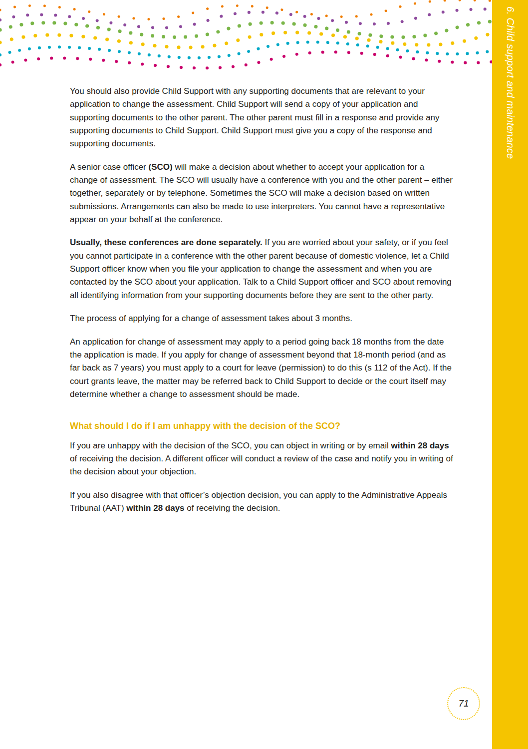6. Child support and maintenance
You should also provide Child Support with any supporting documents that are relevant to your application to change the assessment. Child Support will send a copy of your application and supporting documents to the other parent. The other parent must fill in a response and provide any supporting documents to Child Support. Child Support must give you a copy of the response and supporting documents.
A senior case officer (SCO) will make a decision about whether to accept your application for a change of assessment. The SCO will usually have a conference with you and the other parent – either together, separately or by telephone. Sometimes the SCO will make a decision based on written submissions. Arrangements can also be made to use interpreters. You cannot have a representative appear on your behalf at the conference.
Usually, these conferences are done separately. If you are worried about your safety, or if you feel you cannot participate in a conference with the other parent because of domestic violence, let a Child Support officer know when you file your application to change the assessment and when you are contacted by the SCO about your application. Talk to a Child Support officer and SCO about removing all identifying information from your supporting documents before they are sent to the other party.
The process of applying for a change of assessment takes about 3 months.
An application for change of assessment may apply to a period going back 18 months from the date the application is made. If you apply for change of assessment beyond that 18-month period (and as far back as 7 years) you must apply to a court for leave (permission) to do this (s 112 of the Act). If the court grants leave, the matter may be referred back to Child Support to decide or the court itself may determine whether a change to assessment should be made.
What should I do if I am unhappy with the decision of the SCO?
If you are unhappy with the decision of the SCO, you can object in writing or by email within 28 days of receiving the decision. A different officer will conduct a review of the case and notify you in writing of the decision about your objection.
If you also disagree with that officer’s objection decision, you can apply to the Administrative Appeals Tribunal (AAT) within 28 days of receiving the decision.
71